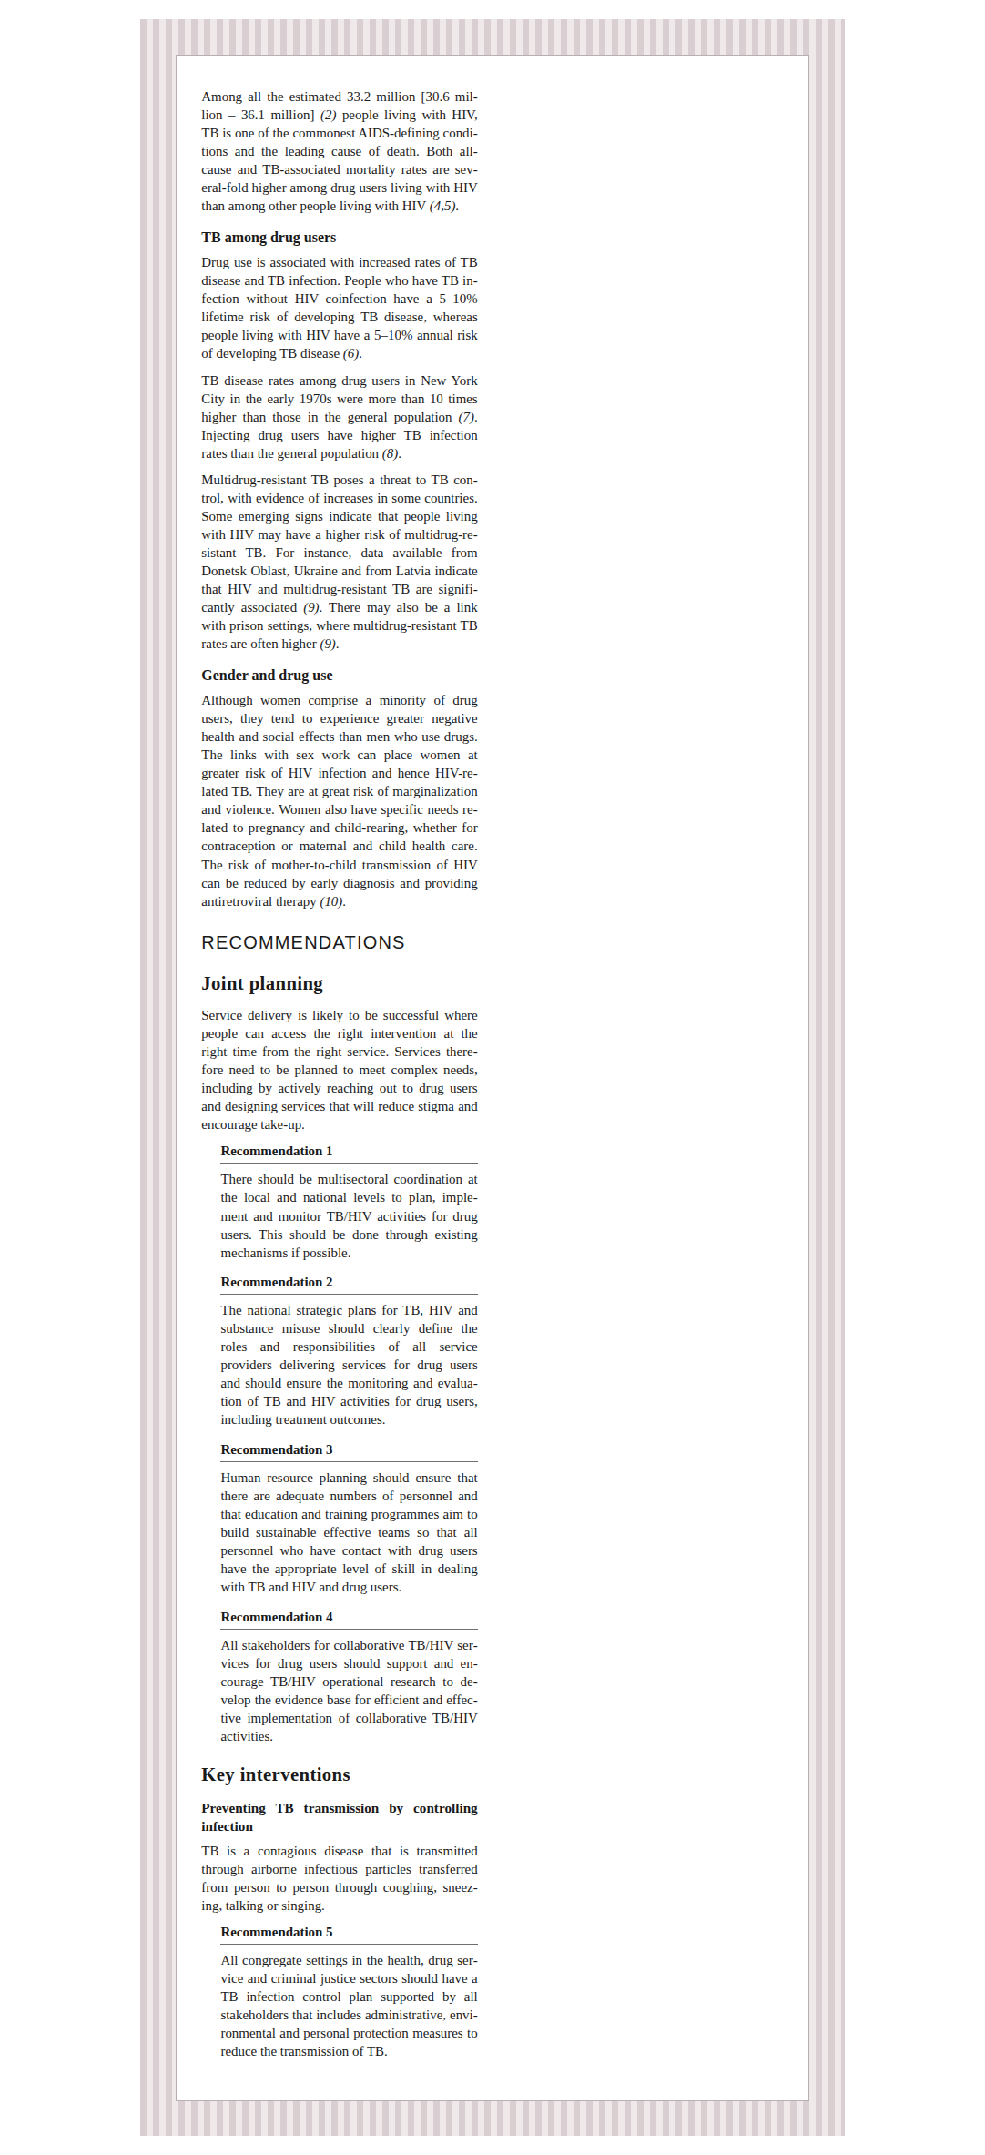Among all the estimated 33.2 million [30.6 million – 36.1 million] (2) people living with HIV, TB is one of the commonest AIDS-defining conditions and the leading cause of death. Both all-cause and TB-associated mortality rates are several-fold higher among drug users living with HIV than among other people living with HIV (4,5).
TB among drug users
Drug use is associated with increased rates of TB disease and TB infection. People who have TB infection without HIV coinfection have a 5–10% lifetime risk of developing TB disease, whereas people living with HIV have a 5–10% annual risk of developing TB disease (6).
TB disease rates among drug users in New York City in the early 1970s were more than 10 times higher than those in the general population (7). Injecting drug users have higher TB infection rates than the general population (8).
Multidrug-resistant TB poses a threat to TB control, with evidence of increases in some countries. Some emerging signs indicate that people living with HIV may have a higher risk of multidrug-resistant TB. For instance, data available from Donetsk Oblast, Ukraine and from Latvia indicate that HIV and multidrug-resistant TB are significantly associated (9). There may also be a link with prison settings, where multidrug-resistant TB rates are often higher (9).
Gender and drug use
Although women comprise a minority of drug users, they tend to experience greater negative health and social effects than men who use drugs. The links with sex work can place women at greater risk of HIV infection and hence HIV-related TB. They are at great risk of marginalization and violence. Women also have specific needs related to pregnancy and child-rearing, whether for contraception or maternal and child health care. The risk of mother-to-child transmission of HIV can be reduced by early diagnosis and providing antiretroviral therapy (10).
Recommendations
Joint planning
Service delivery is likely to be successful where people can access the right intervention at the right time from the right service. Services therefore need to be planned to meet complex needs, including by actively reaching out to drug users and designing services that will reduce stigma and encourage take-up.
Recommendation 1
There should be multisectoral coordination at the local and national levels to plan, implement and monitor TB/HIV activities for drug users. This should be done through existing mechanisms if possible.
Recommendation 2
The national strategic plans for TB, HIV and substance misuse should clearly define the roles and responsibilities of all service providers delivering services for drug users and should ensure the monitoring and evaluation of TB and HIV activities for drug users, including treatment outcomes.
Recommendation 3
Human resource planning should ensure that there are adequate numbers of personnel and that education and training programmes aim to build sustainable effective teams so that all personnel who have contact with drug users have the appropriate level of skill in dealing with TB and HIV and drug users.
Recommendation 4
All stakeholders for collaborative TB/HIV services for drug users should support and encourage TB/HIV operational research to develop the evidence base for efficient and effective implementation of collaborative TB/HIV activities.
Key interventions
Preventing TB transmission by controlling infection
TB is a contagious disease that is transmitted through airborne infectious particles transferred from person to person through coughing, sneezing, talking or singing.
Recommendation 5
All congregate settings in the health, drug service and criminal justice sectors should have a TB infection control plan supported by all stakeholders that includes administrative, environmental and personal protection measures to reduce the transmission of TB.